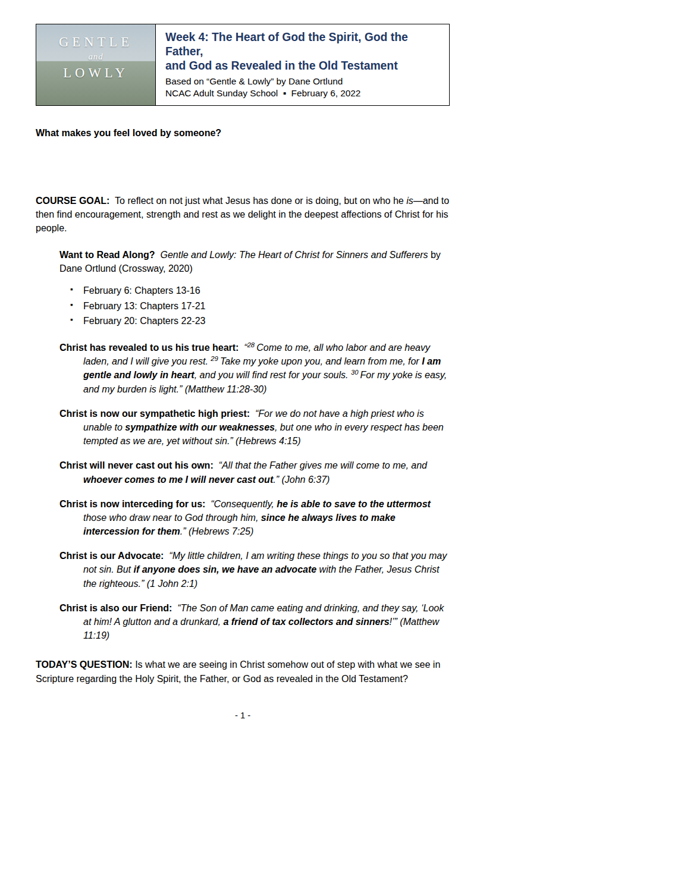GENTLE
and
LOWLY
Week 4: The Heart of God the Spirit, God the Father,
and God as Revealed in the Old Testament
Based on “Gentle & Lowly” by Dane Ortlund
NCAC Adult Sunday School ▪ February 6, 2022
What makes you feel loved by someone?
COURSE GOAL: To reflect on not just what Jesus has done or is doing, but on who he is—and to then find encouragement, strength and rest as we delight in the deepest affections of Christ for his people.
Want to Read Along? Gentle and Lowly: The Heart of Christ for Sinners and Sufferers by Dane Ortlund (Crossway, 2020)
February 6: Chapters 13-16
February 13: Chapters 17-21
February 20: Chapters 22-23
Christ has revealed to us his true heart: “28 Come to me, all who labor and are heavy laden, and I will give you rest. 29 Take my yoke upon you, and learn from me, for I am gentle and lowly in heart, and you will find rest for your souls. 30 For my yoke is easy, and my burden is light.” (Matthew 11:28-30)
Christ is now our sympathetic high priest: “For we do not have a high priest who is unable to sympathize with our weaknesses, but one who in every respect has been tempted as we are, yet without sin.” (Hebrews 4:15)
Christ will never cast out his own: “All that the Father gives me will come to me, and whoever comes to me I will never cast out.” (John 6:37)
Christ is now interceding for us: “Consequently, he is able to save to the uttermost those who draw near to God through him, since he always lives to make intercession for them.” (Hebrews 7:25)
Christ is our Advocate: “My little children, I am writing these things to you so that you may not sin. But if anyone does sin, we have an advocate with the Father, Jesus Christ the righteous.” (1 John 2:1)
Christ is also our Friend: “The Son of Man came eating and drinking, and they say, ‘Look at him! A glutton and a drunkard, a friend of tax collectors and sinners!’” (Matthew 11:19)
TODAY’S QUESTION: Is what we are seeing in Christ somehow out of step with what we see in Scripture regarding the Holy Spirit, the Father, or God as revealed in the Old Testament?
- 1 -